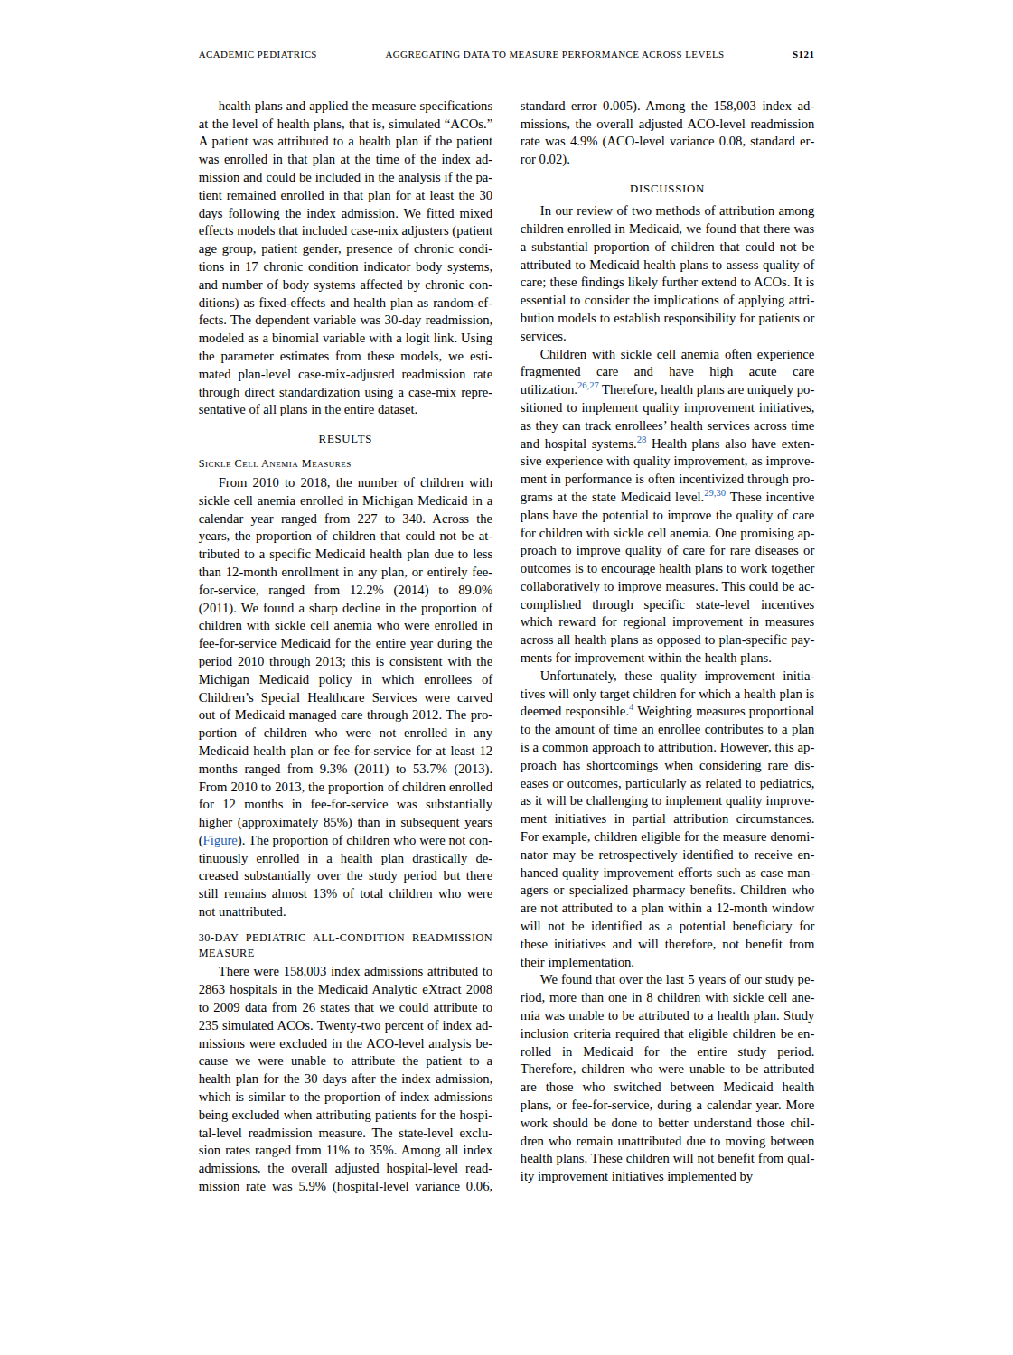ACADEMIC PEDIATRICS
AGGREGATING DATA TO MEASURE PERFORMANCE ACROSS LEVELS
S121
health plans and applied the measure specifications at the level of health plans, that is, simulated “ACOs.” A patient was attributed to a health plan if the patient was enrolled in that plan at the time of the index admission and could be included in the analysis if the patient remained enrolled in that plan for at least the 30 days following the index admission. We fitted mixed effects models that included case-mix adjusters (patient age group, patient gender, presence of chronic conditions in 17 chronic condition indicator body systems, and number of body systems affected by chronic conditions) as fixed-effects and health plan as random-effects. The dependent variable was 30-day readmission, modeled as a binomial variable with a logit link. Using the parameter estimates from these models, we estimated plan-level case-mix-adjusted readmission rate through direct standardization using a case-mix representative of all plans in the entire dataset.
Results
Sickle Cell Anemia Measures
From 2010 to 2018, the number of children with sickle cell anemia enrolled in Michigan Medicaid in a calendar year ranged from 227 to 340. Across the years, the proportion of children that could not be attributed to a specific Medicaid health plan due to less than 12-month enrollment in any plan, or entirely fee-for-service, ranged from 12.2% (2014) to 89.0% (2011). We found a sharp decline in the proportion of children with sickle cell anemia who were enrolled in fee-for-service Medicaid for the entire year during the period 2010 through 2013; this is consistent with the Michigan Medicaid policy in which enrollees of Children’s Special Healthcare Services were carved out of Medicaid managed care through 2012. The proportion of children who were not enrolled in any Medicaid health plan or fee-for-service for at least 12 months ranged from 9.3% (2011) to 53.7% (2013). From 2010 to 2013, the proportion of children enrolled for 12 months in fee-for-service was substantially higher (approximately 85%) than in subsequent years (Figure). The proportion of children who were not continuously enrolled in a health plan drastically decreased substantially over the study period but there still remains almost 13% of total children who were not unattributed.
30-Day Pediatric All-Condition Readmission Measure
There were 158,003 index admissions attributed to 2863 hospitals in the Medicaid Analytic eXtract 2008 to 2009 data from 26 states that we could attribute to 235 simulated ACOs. Twenty-two percent of index admissions were excluded in the ACO-level analysis because we were unable to attribute the patient to a health plan for the 30 days after the index admission, which is similar to the proportion of index admissions being excluded when attributing patients for the hospital-level readmission measure. The state-level exclusion rates ranged from 11% to 35%. Among all index admissions, the overall adjusted hospital-level readmission rate was 5.9% (hospital-level variance 0.06, standard error 0.005). Among the 158,003 index admissions, the overall adjusted ACO-level readmission rate was 4.9% (ACO-level variance 0.08, standard error 0.02).
Discussion
In our review of two methods of attribution among children enrolled in Medicaid, we found that there was a substantial proportion of children that could not be attributed to Medicaid health plans to assess quality of care; these findings likely further extend to ACOs. It is essential to consider the implications of applying attribution models to establish responsibility for patients or services.
Children with sickle cell anemia often experience fragmented care and have high acute care utilization.26,27 Therefore, health plans are uniquely positioned to implement quality improvement initiatives, as they can track enrollees’ health services across time and hospital systems.28 Health plans also have extensive experience with quality improvement, as improvement in performance is often incentivized through programs at the state Medicaid level.29,30 These incentive plans have the potential to improve the quality of care for children with sickle cell anemia. One promising approach to improve quality of care for rare diseases or outcomes is to encourage health plans to work together collaboratively to improve measures. This could be accomplished through specific state-level incentives which reward for regional improvement in measures across all health plans as opposed to plan-specific payments for improvement within the health plans.
Unfortunately, these quality improvement initiatives will only target children for which a health plan is deemed responsible.4 Weighting measures proportional to the amount of time an enrollee contributes to a plan is a common approach to attribution. However, this approach has shortcomings when considering rare diseases or outcomes, particularly as related to pediatrics, as it will be challenging to implement quality improvement initiatives in partial attribution circumstances. For example, children eligible for the measure denominator may be retrospectively identified to receive enhanced quality improvement efforts such as case managers or specialized pharmacy benefits. Children who are not attributed to a plan within a 12-month window will not be identified as a potential beneficiary for these initiatives and will therefore, not benefit from their implementation.
We found that over the last 5 years of our study period, more than one in 8 children with sickle cell anemia was unable to be attributed to a health plan. Study inclusion criteria required that eligible children be enrolled in Medicaid for the entire study period. Therefore, children who were unable to be attributed are those who switched between Medicaid health plans, or fee-for-service, during a calendar year. More work should be done to better understand those children who remain unattributed due to moving between health plans. These children will not benefit from quality improvement initiatives implemented by